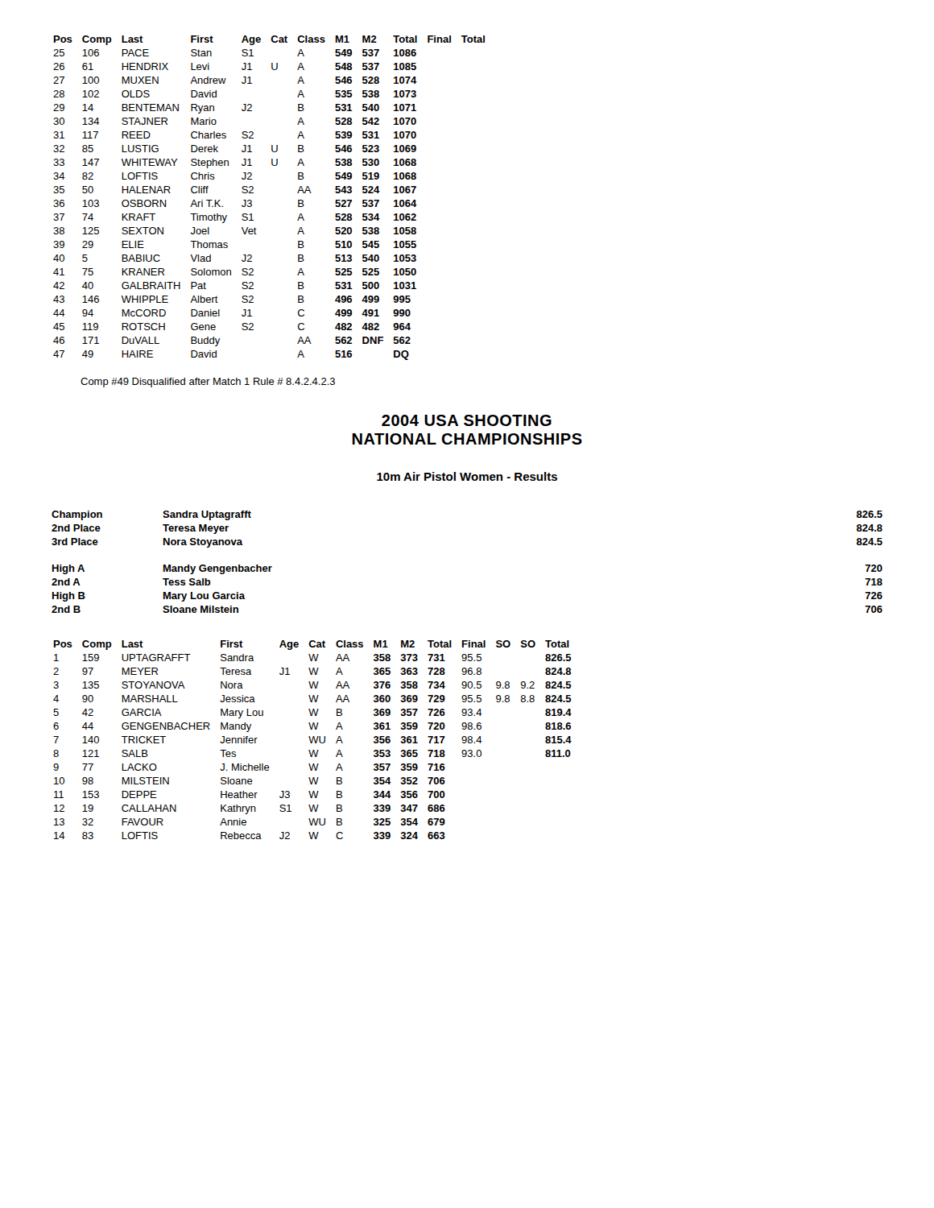| Pos | Comp | Last | First | Age | Cat | Class | M1 | M2 | Total | Final | Total |
| --- | --- | --- | --- | --- | --- | --- | --- | --- | --- | --- | --- |
| 25 | 106 | PACE | Stan | S1 | | A | 549 | 537 | 1086 | | |
| 26 | 61 | HENDRIX | Levi | J1 | U | A | 548 | 537 | 1085 | | |
| 27 | 100 | MUXEN | Andrew | J1 | | A | 546 | 528 | 1074 | | |
| 28 | 102 | OLDS | David | | | A | 535 | 538 | 1073 | | |
| 29 | 14 | BENTEMAN | Ryan | J2 | | B | 531 | 540 | 1071 | | |
| 30 | 134 | STAJNER | Mario | | | A | 528 | 542 | 1070 | | |
| 31 | 117 | REED | Charles | S2 | | A | 539 | 531 | 1070 | | |
| 32 | 85 | LUSTIG | Derek | J1 | U | B | 546 | 523 | 1069 | | |
| 33 | 147 | WHITEWAY | Stephen | J1 | U | A | 538 | 530 | 1068 | | |
| 34 | 82 | LOFTIS | Chris | J2 | | B | 549 | 519 | 1068 | | |
| 35 | 50 | HALENAR | Cliff | S2 | | AA | 543 | 524 | 1067 | | |
| 36 | 103 | OSBORN | Ari T.K. | J3 | | B | 527 | 537 | 1064 | | |
| 37 | 74 | KRAFT | Timothy | S1 | | A | 528 | 534 | 1062 | | |
| 38 | 125 | SEXTON | Joel | Vet | | A | 520 | 538 | 1058 | | |
| 39 | 29 | ELIE | Thomas | | | B | 510 | 545 | 1055 | | |
| 40 | 5 | BABIUC | Vlad | J2 | | B | 513 | 540 | 1053 | | |
| 41 | 75 | KRANER | Solomon | S2 | | A | 525 | 525 | 1050 | | |
| 42 | 40 | GALBRAITH | Pat | S2 | | B | 531 | 500 | 1031 | | |
| 43 | 146 | WHIPPLE | Albert | S2 | | B | 496 | 499 | 995 | | |
| 44 | 94 | McCORD | Daniel | J1 | | C | 499 | 491 | 990 | | |
| 45 | 119 | ROTSCH | Gene | S2 | | C | 482 | 482 | 964 | | |
| 46 | 171 | DuVALL | Buddy | | | AA | 562 | DNF | 562 | | |
| 47 | 49 | HAIRE | David | | | A | 516 | | DQ | | |
Comp #49 Disqualified after Match 1 Rule # 8.4.2.4.2.3
2004 USA SHOOTING
NATIONAL CHAMPIONSHIPS
10m Air Pistol Women - Results
| Champion | Sandra Uptagrafft | 826.5 |
| 2nd Place | Teresa Meyer | 824.8 |
| 3rd Place | Nora Stoyanova | 824.5 |
| High A | Mandy Gengenbacher | 720 |
| 2nd A | Tess Salb | 718 |
| High B | Mary Lou Garcia | 726 |
| 2nd B | Sloane Milstein | 706 |
| Pos | Comp | Last | First | Age | Cat | Class | M1 | M2 | Total | Final | SO | SO | Total |
| --- | --- | --- | --- | --- | --- | --- | --- | --- | --- | --- | --- | --- | --- |
| 1 | 159 | UPTAGRAFFT | Sandra | | W | AA | 358 | 373 | 731 | 95.5 | | | 826.5 |
| 2 | 97 | MEYER | Teresa | J1 | W | A | 365 | 363 | 728 | 96.8 | | | 824.8 |
| 3 | 135 | STOYANOVA | Nora | | W | AA | 376 | 358 | 734 | 90.5 | 9.8 | 9.2 | 824.5 |
| 4 | 90 | MARSHALL | Jessica | | W | AA | 360 | 369 | 729 | 95.5 | 9.8 | 8.8 | 824.5 |
| 5 | 42 | GARCIA | Mary Lou | | W | B | 369 | 357 | 726 | 93.4 | | | 819.4 |
| 6 | 44 | GENGENBACHER | Mandy | | W | A | 361 | 359 | 720 | 98.6 | | | 818.6 |
| 7 | 140 | TRICKET | Jennifer | | WU | A | 356 | 361 | 717 | 98.4 | | | 815.4 |
| 8 | 121 | SALB | Tes | | W | A | 353 | 365 | 718 | 93.0 | | | 811.0 |
| 9 | 77 | LACKO | J. Michelle | | W | A | 357 | 359 | 716 | | | | |
| 10 | 98 | MILSTEIN | Sloane | | W | B | 354 | 352 | 706 | | | | |
| 11 | 153 | DEPPE | Heather | J3 | W | B | 344 | 356 | 700 | | | | |
| 12 | 19 | CALLAHAN | Kathryn | S1 | W | B | 339 | 347 | 686 | | | | |
| 13 | 32 | FAVOUR | Annie | | WU | B | 325 | 354 | 679 | | | | |
| 14 | 83 | LOFTIS | Rebecca | J2 | W | C | 339 | 324 | 663 | | | | |